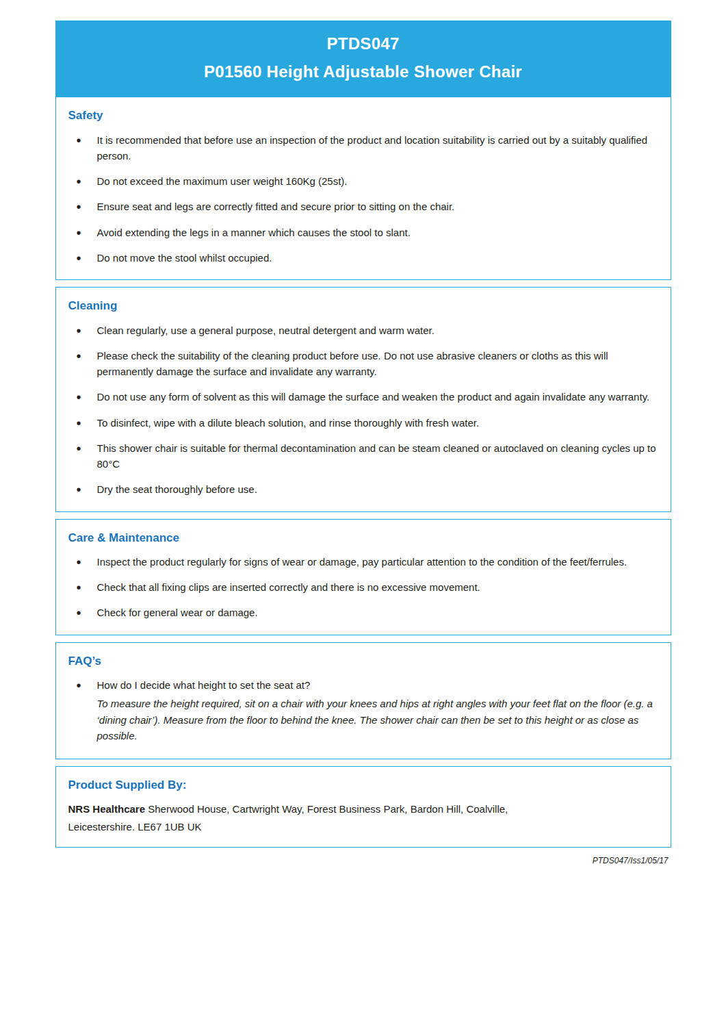PTDS047
P01560 Height Adjustable Shower Chair
Safety
It is recommended that before use an inspection of the product and location suitability is carried out by a suitably qualified person.
Do not exceed the maximum user weight 160Kg (25st).
Ensure seat and legs are correctly fitted and secure prior to sitting on the chair.
Avoid extending the legs in a manner which causes the stool to slant.
Do not move the stool whilst occupied.
Cleaning
Clean regularly, use a general purpose, neutral detergent and warm water.
Please check the suitability of the cleaning product before use. Do not use abrasive cleaners or cloths as this will permanently damage the surface and invalidate any warranty.
Do not use any form of solvent as this will damage the surface and weaken the product and again invalidate any warranty.
To disinfect, wipe with a dilute bleach solution, and rinse thoroughly with fresh water.
This shower chair is suitable for thermal decontamination and can be steam cleaned or autoclaved on cleaning cycles up to 80°C
Dry the seat thoroughly before use.
Care & Maintenance
Inspect the product regularly for signs of wear or damage, pay particular attention to the condition of the feet/ferrules.
Check that all fixing clips are inserted correctly and there is no excessive movement.
Check for general wear or damage.
FAQ’s
How do I decide what height to set the seat at?
To measure the height required, sit on a chair with your knees and hips at right angles with your feet flat on the floor (e.g. a ‘dining chair’). Measure from the floor to behind the knee. The shower chair can then be set to this height or as close as possible.
Product Supplied By:
NRS Healthcare Sherwood House, Cartwright Way, Forest Business Park, Bardon Hill, Coalville,
Leicestershire. LE67 1UB UK
PTDS047/Iss1/05/17